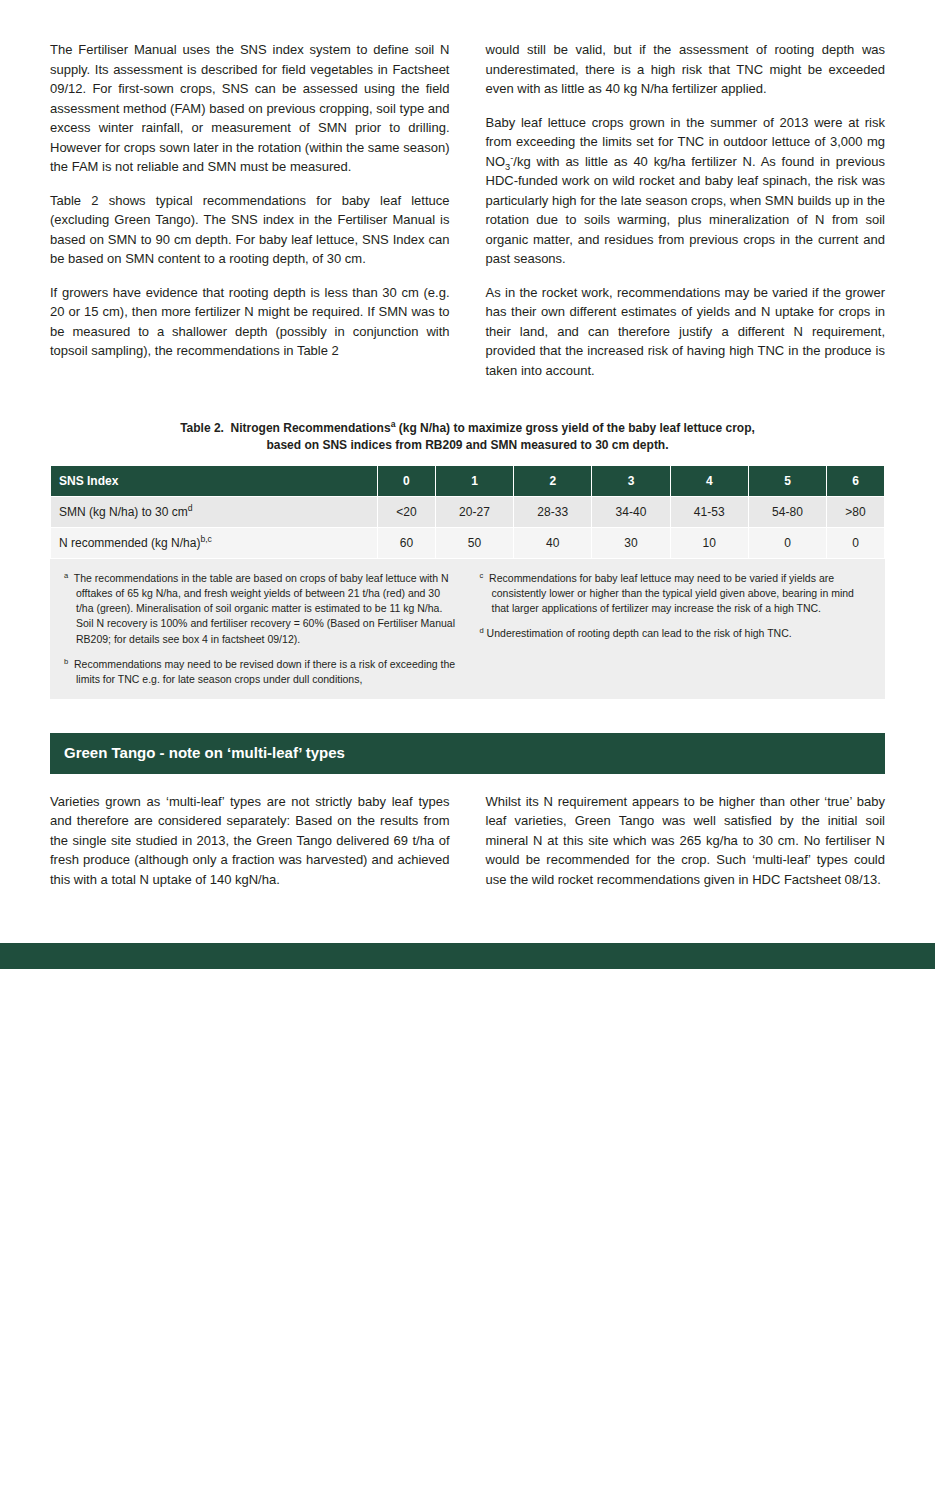The Fertiliser Manual uses the SNS index system to define soil N supply. Its assessment is described for field vegetables in Factsheet 09/12. For first-sown crops, SNS can be assessed using the field assessment method (FAM) based on previous cropping, soil type and excess winter rainfall, or measurement of SMN prior to drilling. However for crops sown later in the rotation (within the same season) the FAM is not reliable and SMN must be measured.
Table 2 shows typical recommendations for baby leaf lettuce (excluding Green Tango). The SNS index in the Fertiliser Manual is based on SMN to 90 cm depth. For baby leaf lettuce, SNS Index can be based on SMN content to a rooting depth, of 30 cm.
If growers have evidence that rooting depth is less than 30 cm (e.g. 20 or 15 cm), then more fertilizer N might be required. If SMN was to be measured to a shallower depth (possibly in conjunction with topsoil sampling), the recommendations in Table 2
would still be valid, but if the assessment of rooting depth was underestimated, there is a high risk that TNC might be exceeded even with as little as 40 kg N/ha fertilizer applied.
Baby leaf lettuce crops grown in the summer of 2013 were at risk from exceeding the limits set for TNC in outdoor lettuce of 3,000 mg NO3-/kg with as little as 40 kg/ha fertilizer N. As found in previous HDC-funded work on wild rocket and baby leaf spinach, the risk was particularly high for the late season crops, when SMN builds up in the rotation due to soils warming, plus mineralization of N from soil organic matter, and residues from previous crops in the current and past seasons.
As in the rocket work, recommendations may be varied if the grower has their own different estimates of yields and N uptake for crops in their land, and can therefore justify a different N requirement, provided that the increased risk of having high TNC in the produce is taken into account.
Table 2. Nitrogen Recommendationsa (kg N/ha) to maximize gross yield of the baby leaf lettuce crop,
based on SNS indices from RB209 and SMN measured to 30 cm depth.
| SNS Index | 0 | 1 | 2 | 3 | 4 | 5 | 6 |
| --- | --- | --- | --- | --- | --- | --- | --- |
| SMN (kg N/ha) to 30 cm d | <20 | 20-27 | 28-33 | 34-40 | 41-53 | 54-80 | >80 |
| N recommended (kg N/ha) b,c | 60 | 50 | 40 | 30 | 10 | 0 | 0 |
a The recommendations in the table are based on crops of baby leaf lettuce with N offtakes of 65 kg N/ha, and fresh weight yields of between 21 t/ha (red) and 30 t/ha (green). Mineralisation of soil organic matter is estimated to be 11 kg N/ha. Soil N recovery is 100% and fertiliser recovery = 60% (Based on Fertiliser Manual RB209; for details see box 4 in factsheet 09/12).
b Recommendations may need to be revised down if there is a risk of exceeding the limits for TNC e.g. for late season crops under dull conditions,
c Recommendations for baby leaf lettuce may need to be varied if yields are consistently lower or higher than the typical yield given above, bearing in mind that larger applications of fertilizer may increase the risk of a high TNC.
d Underestimation of rooting depth can lead to the risk of high TNC.
Green Tango - note on ‘multi-leaf’ types
Varieties grown as ‘multi-leaf’ types are not strictly baby leaf types and therefore are considered separately: Based on the results from the single site studied in 2013, the Green Tango delivered 69 t/ha of fresh produce (although only a fraction was harvested) and achieved this with a total N uptake of 140 kgN/ha.
Whilst its N requirement appears to be higher than other ‘true’ baby leaf varieties, Green Tango was well satisfied by the initial soil mineral N at this site which was 265 kg/ha to 30 cm. No fertiliser N would be recommended for the crop. Such ‘multi-leaf’ types could use the wild rocket recommendations given in HDC Factsheet 08/13.